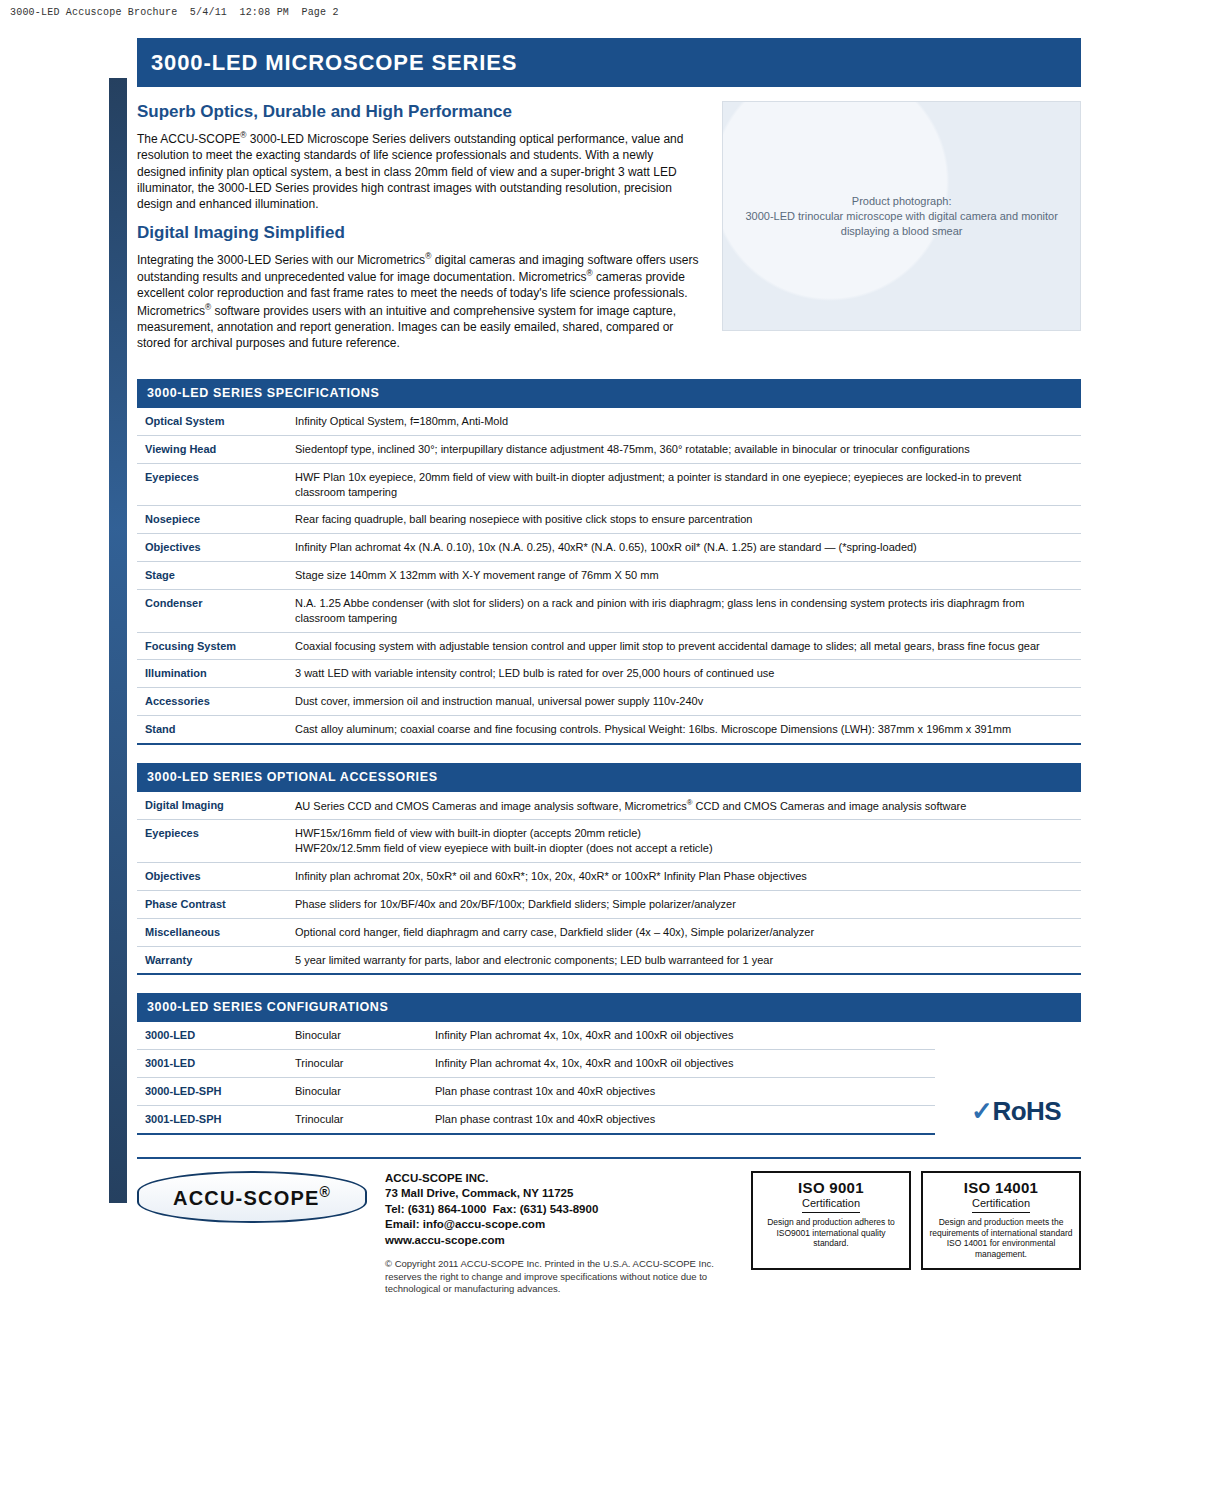3000-LED Accuscope Brochure 5/4/11 12:08 PM Page 2
3000-LED MICROSCOPE SERIES
Superb Optics, Durable and High Performance
The ACCU-SCOPE® 3000-LED Microscope Series delivers outstanding optical performance, value and resolution to meet the exacting standards of life science professionals and students. With a newly designed infinity plan optical system, a best in class 20mm field of view and a super-bright 3 watt LED illuminator, the 3000-LED Series provides high contrast images with outstanding resolution, precision design and enhanced illumination.
Digital Imaging Simplified
Integrating the 3000-LED Series with our Micrometrics® digital cameras and imaging software offers users outstanding results and unprecedented value for image documentation. Micrometrics® cameras provide excellent color reproduction and fast frame rates to meet the needs of today's life science professionals. Micrometrics® software provides users with an intuitive and comprehensive system for image capture, measurement, annotation and report generation. Images can be easily emailed, shared, compared or stored for archival purposes and future reference.
Product photograph:
3000-LED trinocular microscope with digital camera and monitor displaying a blood smear
3000-LED SERIES SPECIFICATIONS
| Optical System | Infinity Optical System, f=180mm, Anti-Mold |
| Viewing Head | Siedentopf type, inclined 30°; interpupillary distance adjustment 48-75mm, 360° rotatable; available in binocular or trinocular configurations |
| Eyepieces | HWF Plan 10x eyepiece, 20mm field of view with built-in diopter adjustment; a pointer is standard in one eyepiece; eyepieces are locked-in to prevent classroom tampering |
| Nosepiece | Rear facing quadruple, ball bearing nosepiece with positive click stops to ensure parcentration |
| Objectives | Infinity Plan achromat 4x (N.A. 0.10), 10x (N.A. 0.25), 40xR* (N.A. 0.65), 100xR oil* (N.A. 1.25) are standard — (*spring-loaded) |
| Stage | Stage size 140mm X 132mm with X-Y movement range of 76mm X 50 mm |
| Condenser | N.A. 1.25 Abbe condenser (with slot for sliders) on a rack and pinion with iris diaphragm; glass lens in condensing system protects iris diaphragm from classroom tampering |
| Focusing System | Coaxial focusing system with adjustable tension control and upper limit stop to prevent accidental damage to slides; all metal gears, brass fine focus gear |
| Illumination | 3 watt LED with variable intensity control; LED bulb is rated for over 25,000 hours of continued use |
| Accessories | Dust cover, immersion oil and instruction manual, universal power supply 110v-240v |
| Stand | Cast alloy aluminum; coaxial coarse and fine focusing controls. Physical Weight: 16lbs. Microscope Dimensions (LWH): 387mm x 196mm x 391mm |
3000-LED SERIES OPTIONAL ACCESSORIES
| Digital Imaging | AU Series CCD and CMOS Cameras and image analysis software, Micrometrics ® CCD and CMOS Cameras and image analysis software |
| Eyepieces | HWF15x/16mm field of view with built-in diopter (accepts 20mm reticle) HWF20x/12.5mm field of view eyepiece with built-in diopter (does not accept a reticle) |
| Objectives | Infinity plan achromat 20x, 50xR* oil and 60xR*; 10x, 20x, 40xR* or 100xR* Infinity Plan Phase objectives |
| Phase Contrast | Phase sliders for 10x/BF/40x and 20x/BF/100x; Darkfield sliders; Simple polarizer/analyzer |
| Miscellaneous | Optional cord hanger, field diaphragm and carry case, Darkfield slider (4x – 40x), Simple polarizer/analyzer |
| Warranty | 5 year limited warranty for parts, labor and electronic components; LED bulb warranteed for 1 year |
3000-LED SERIES CONFIGURATIONS
| 3000-LED | Binocular | Infinity Plan achromat 4x, 10x, 40xR and 100xR oil objectives |
| 3001-LED | Trinocular | Infinity Plan achromat 4x, 10x, 40xR and 100xR oil objectives |
| 3000-LED-SPH | Binocular | Plan phase contrast 10x and 40xR objectives |
| 3001-LED-SPH | Trinocular | Plan phase contrast 10x and 40xR objectives |
✓RoHS
ACCU-SCOPE®
ACCU-SCOPE INC.
73 Mall Drive, Commack, NY 11725
Tel: (631) 864-1000 Fax: (631) 543-8900
Email: info@accu-scope.com
www.accu-scope.com
© Copyright 2011 ACCU-SCOPE Inc. Printed in the U.S.A. ACCU-SCOPE Inc. reserves the right to change and improve specifications without notice due to technological or manufacturing advances.
ISO 9001
Certification
Design and production adheres to ISO9001 international quality standard.
ISO 14001
Certification
Design and production meets the requirements of international standard ISO 14001 for environmental management.